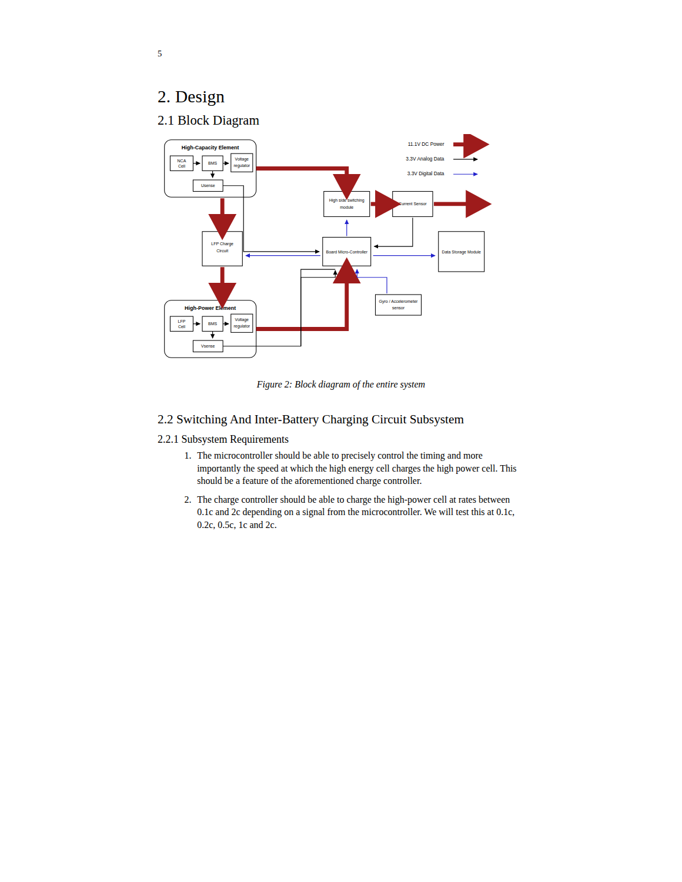5
2. Design
2.1 Block Diagram
11.1V DC Power 3.3V Analog Data 3.3V Digital Data High-Capacity Element NCA Cell BMS Voltage regulator Usense LFP Charge Circuit High-Power Element LFP Cell BMS Voltage regulator Vsense High side switching module Current Sensor Board Micro-Controller Data Storage Module Gyro / Accelerometer sensor
Figure 2: Block diagram of the entire system
2.2 Switching And Inter-Battery Charging Circuit Subsystem
2.2.1 Subsystem Requirements
The microcontroller should be able to precisely control the timing and more importantly the speed at which the high energy cell charges the high power cell. This should be a feature of the aforementioned charge controller.
The charge controller should be able to charge the high-power cell at rates between 0.1c and 2c depending on a signal from the microcontroller. We will test this at 0.1c, 0.2c, 0.5c, 1c and 2c.